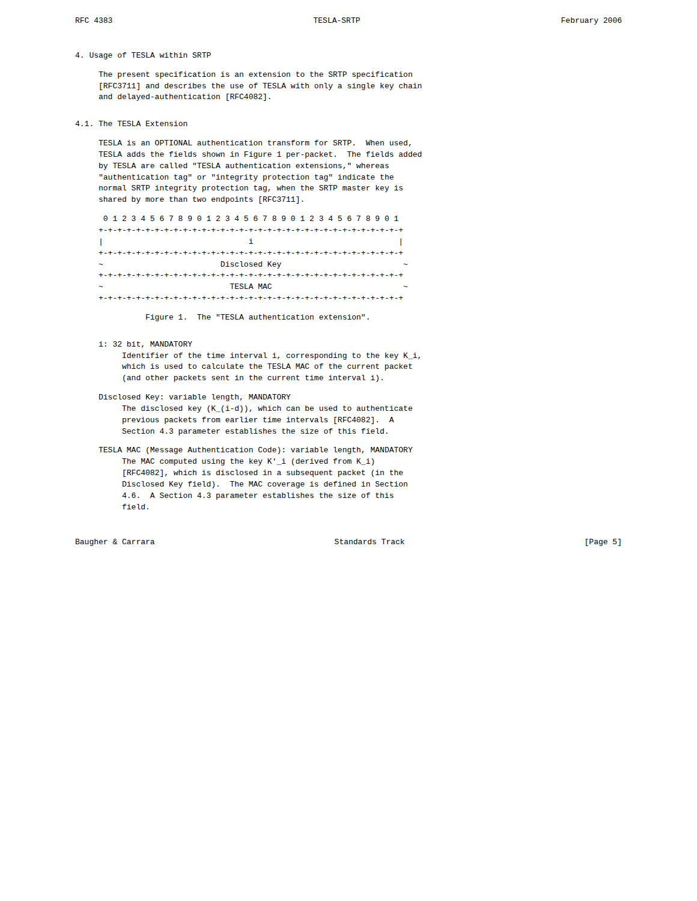RFC 4383 TESLA-SRTP February 2006
4. Usage of TESLA within SRTP
The present specification is an extension to the SRTP specification [RFC3711] and describes the use of TESLA with only a single key chain and delayed-authentication [RFC4082].
4.1. The TESLA Extension
TESLA is an OPTIONAL authentication transform for SRTP. When used, TESLA adds the fields shown in Figure 1 per-packet. The fields added by TESLA are called "TESLA authentication extensions," whereas "authentication tag" or "integrity protection tag" indicate the normal SRTP integrity protection tag, when the SRTP master key is shared by more than two endpoints [RFC3711].
 0 1 2 3 4 5 6 7 8 9 0 1 2 3 4 5 6 7 8 9 0 1 2 3 4 5 6 7 8 9 0 1
+-+-+-+-+-+-+-+-+-+-+-+-+-+-+-+-+-+-+-+-+-+-+-+-+-+-+-+-+-+-+-+-+
|                               i                               |
+-+-+-+-+-+-+-+-+-+-+-+-+-+-+-+-+-+-+-+-+-+-+-+-+-+-+-+-+-+-+-+-+
~                         Disclosed Key                          ~
+-+-+-+-+-+-+-+-+-+-+-+-+-+-+-+-+-+-+-+-+-+-+-+-+-+-+-+-+-+-+-+-+
~                           TESLA MAC                            ~
+-+-+-+-+-+-+-+-+-+-+-+-+-+-+-+-+-+-+-+-+-+-+-+-+-+-+-+-+-+-+-+-+
Figure 1. The "TESLA authentication extension".
i: 32 bit, MANDATORY
Identifier of the time interval i, corresponding to the key K_i, which is used to calculate the TESLA MAC of the current packet (and other packets sent in the current time interval i).
Disclosed Key: variable length, MANDATORY
The disclosed key (K_(i-d)), which can be used to authenticate previous packets from earlier time intervals [RFC4082]. A Section 4.3 parameter establishes the size of this field.
TESLA MAC (Message Authentication Code): variable length, MANDATORY
The MAC computed using the key K'_i (derived from K_i) [RFC4082], which is disclosed in a subsequent packet (in the Disclosed Key field). The MAC coverage is defined in Section 4.6. A Section 4.3 parameter establishes the size of this field.
Baugher & Carrara Standards Track [Page 5]